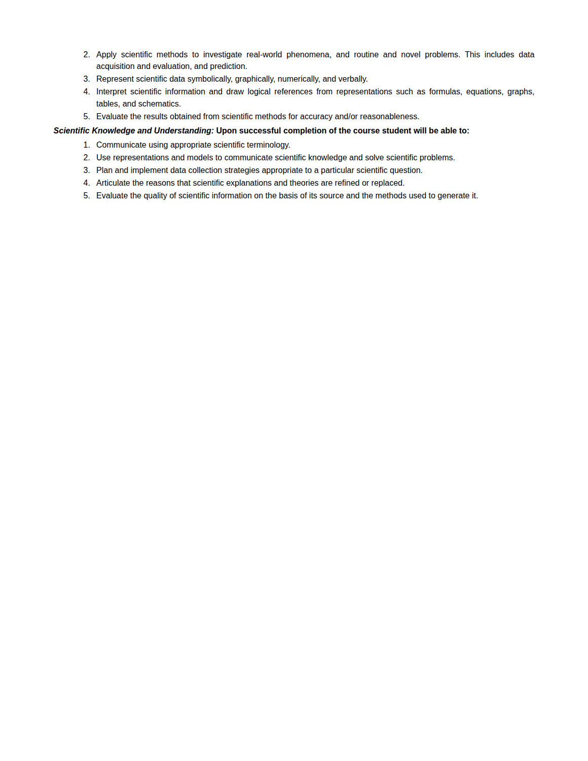Apply scientific methods to investigate real-world phenomena, and routine and novel problems. This includes data acquisition and evaluation, and prediction.
Represent scientific data symbolically, graphically, numerically, and verbally.
Interpret scientific information and draw logical references from representations such as formulas, equations, graphs, tables, and schematics.
Evaluate the results obtained from scientific methods for accuracy and/or reasonableness.
Scientific Knowledge and Understanding: Upon successful completion of the course student will be able to:
Communicate using appropriate scientific terminology.
Use representations and models to communicate scientific knowledge and solve scientific problems.
Plan and implement data collection strategies appropriate to a particular scientific question.
Articulate the reasons that scientific explanations and theories are refined or replaced.
Evaluate the quality of scientific information on the basis of its source and the methods used to generate it.